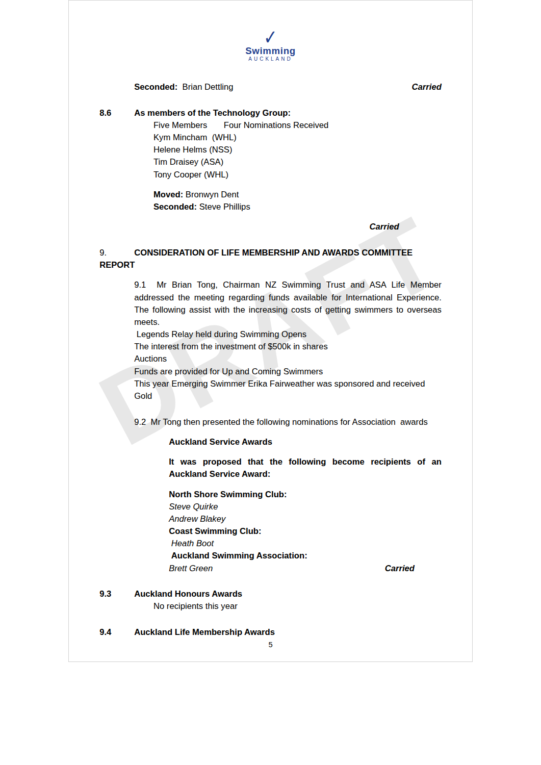DRAFT
✓ Swimming AUCKLAND
Seconded: Brian Dettling
Carried
8.6 As members of the Technology Group:
Five Members Four Nominations Received
Kym Mincham (WHL)
Helene Helms (NSS)
Tim Draisey (ASA)
Tony Cooper (WHL)
Moved: Bronwyn Dent
Seconded: Steve Phillips
Carried
9. Consideration of Life Membership and Awards Committee Report
9.1 Mr Brian Tong, Chairman NZ Swimming Trust and ASA Life Member addressed the meeting regarding funds available for International Experience. The following assist with the increasing costs of getting swimmers to overseas meets.
Legends Relay held during Swimming Opens
The interest from the investment of $500k in shares
Auctions
Funds are provided for Up and Coming Swimmers
This year Emerging Swimmer Erika Fairweather was sponsored and received Gold
9.2 Mr Tong then presented the following nominations for Association awards
Auckland Service Awards
It was proposed that the following become recipients of an Auckland Service Award:
North Shore Swimming Club:
Steve Quirke
Andrew Blakey
Coast Swimming Club:
Heath Boot
Auckland Swimming Association:
Brett Green
Carried
9.3 Auckland Honours Awards
No recipients this year
9.4 Auckland Life Membership Awards
5